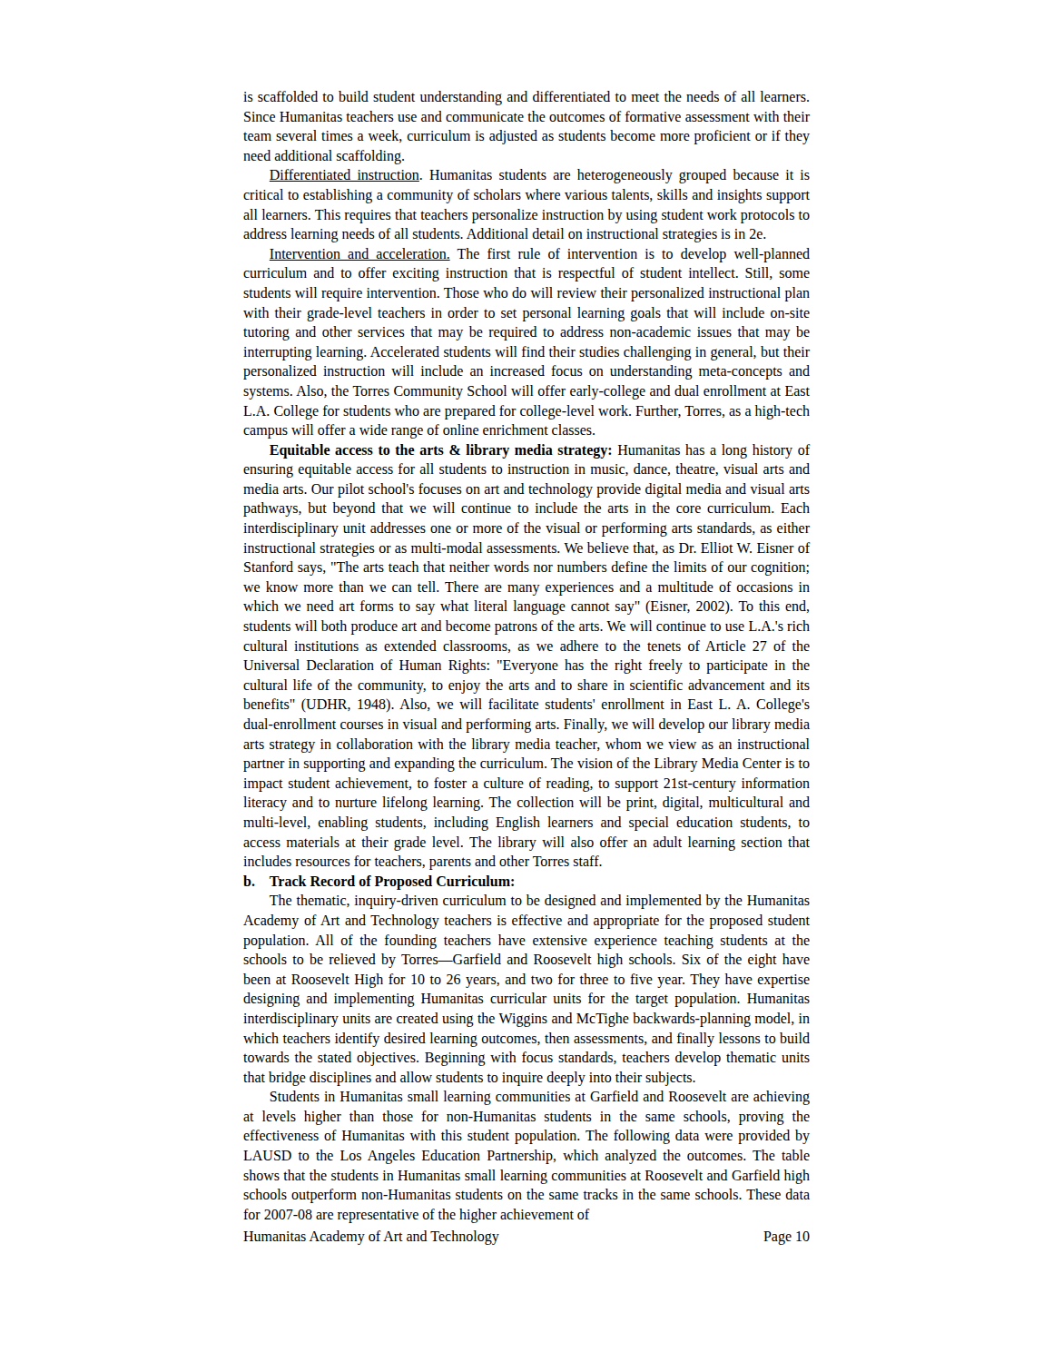is scaffolded to build student understanding and differentiated to meet the needs of all learners. Since Humanitas teachers use and communicate the outcomes of formative assessment with their team several times a week, curriculum is adjusted as students become more proficient or if they need additional scaffolding.
Differentiated instruction. Humanitas students are heterogeneously grouped because it is critical to establishing a community of scholars where various talents, skills and insights support all learners. This requires that teachers personalize instruction by using student work protocols to address learning needs of all students. Additional detail on instructional strategies is in 2e.
Intervention and acceleration. The first rule of intervention is to develop well-planned curriculum and to offer exciting instruction that is respectful of student intellect. Still, some students will require intervention. Those who do will review their personalized instructional plan with their grade-level teachers in order to set personal learning goals that will include on-site tutoring and other services that may be required to address non-academic issues that may be interrupting learning. Accelerated students will find their studies challenging in general, but their personalized instruction will include an increased focus on understanding meta-concepts and systems. Also, the Torres Community School will offer early-college and dual enrollment at East L.A. College for students who are prepared for college-level work. Further, Torres, as a high-tech campus will offer a wide range of online enrichment classes.
Equitable access to the arts & library media strategy: Humanitas has a long history of ensuring equitable access for all students to instruction in music, dance, theatre, visual arts and media arts. Our pilot school's focuses on art and technology provide digital media and visual arts pathways, but beyond that we will continue to include the arts in the core curriculum. Each interdisciplinary unit addresses one or more of the visual or performing arts standards, as either instructional strategies or as multi-modal assessments. We believe that, as Dr. Elliot W. Eisner of Stanford says, "The arts teach that neither words nor numbers define the limits of our cognition; we know more than we can tell. There are many experiences and a multitude of occasions in which we need art forms to say what literal language cannot say" (Eisner, 2002). To this end, students will both produce art and become patrons of the arts. We will continue to use L.A.'s rich cultural institutions as extended classrooms, as we adhere to the tenets of Article 27 of the Universal Declaration of Human Rights: "Everyone has the right freely to participate in the cultural life of the community, to enjoy the arts and to share in scientific advancement and its benefits" (UDHR, 1948). Also, we will facilitate students' enrollment in East L. A. College's dual-enrollment courses in visual and performing arts. Finally, we will develop our library media arts strategy in collaboration with the library media teacher, whom we view as an instructional partner in supporting and expanding the curriculum. The vision of the Library Media Center is to impact student achievement, to foster a culture of reading, to support 21st-century information literacy and to nurture lifelong learning. The collection will be print, digital, multicultural and multi-level, enabling students, including English learners and special education students, to access materials at their grade level. The library will also offer an adult learning section that includes resources for teachers, parents and other Torres staff.
b. Track Record of Proposed Curriculum:
The thematic, inquiry-driven curriculum to be designed and implemented by the Humanitas Academy of Art and Technology teachers is effective and appropriate for the proposed student population. All of the founding teachers have extensive experience teaching students at the schools to be relieved by Torres—Garfield and Roosevelt high schools. Six of the eight have been at Roosevelt High for 10 to 26 years, and two for three to five year. They have expertise designing and implementing Humanitas curricular units for the target population. Humanitas interdisciplinary units are created using the Wiggins and McTighe backwards-planning model, in which teachers identify desired learning outcomes, then assessments, and finally lessons to build towards the stated objectives. Beginning with focus standards, teachers develop thematic units that bridge disciplines and allow students to inquire deeply into their subjects.
Students in Humanitas small learning communities at Garfield and Roosevelt are achieving at levels higher than those for non-Humanitas students in the same schools, proving the effectiveness of Humanitas with this student population. The following data were provided by LAUSD to the Los Angeles Education Partnership, which analyzed the outcomes. The table shows that the students in Humanitas small learning communities at Roosevelt and Garfield high schools outperform non-Humanitas students on the same tracks in the same schools. These data for 2007-08 are representative of the higher achievement of
Humanitas Academy of Art and Technology Page 10